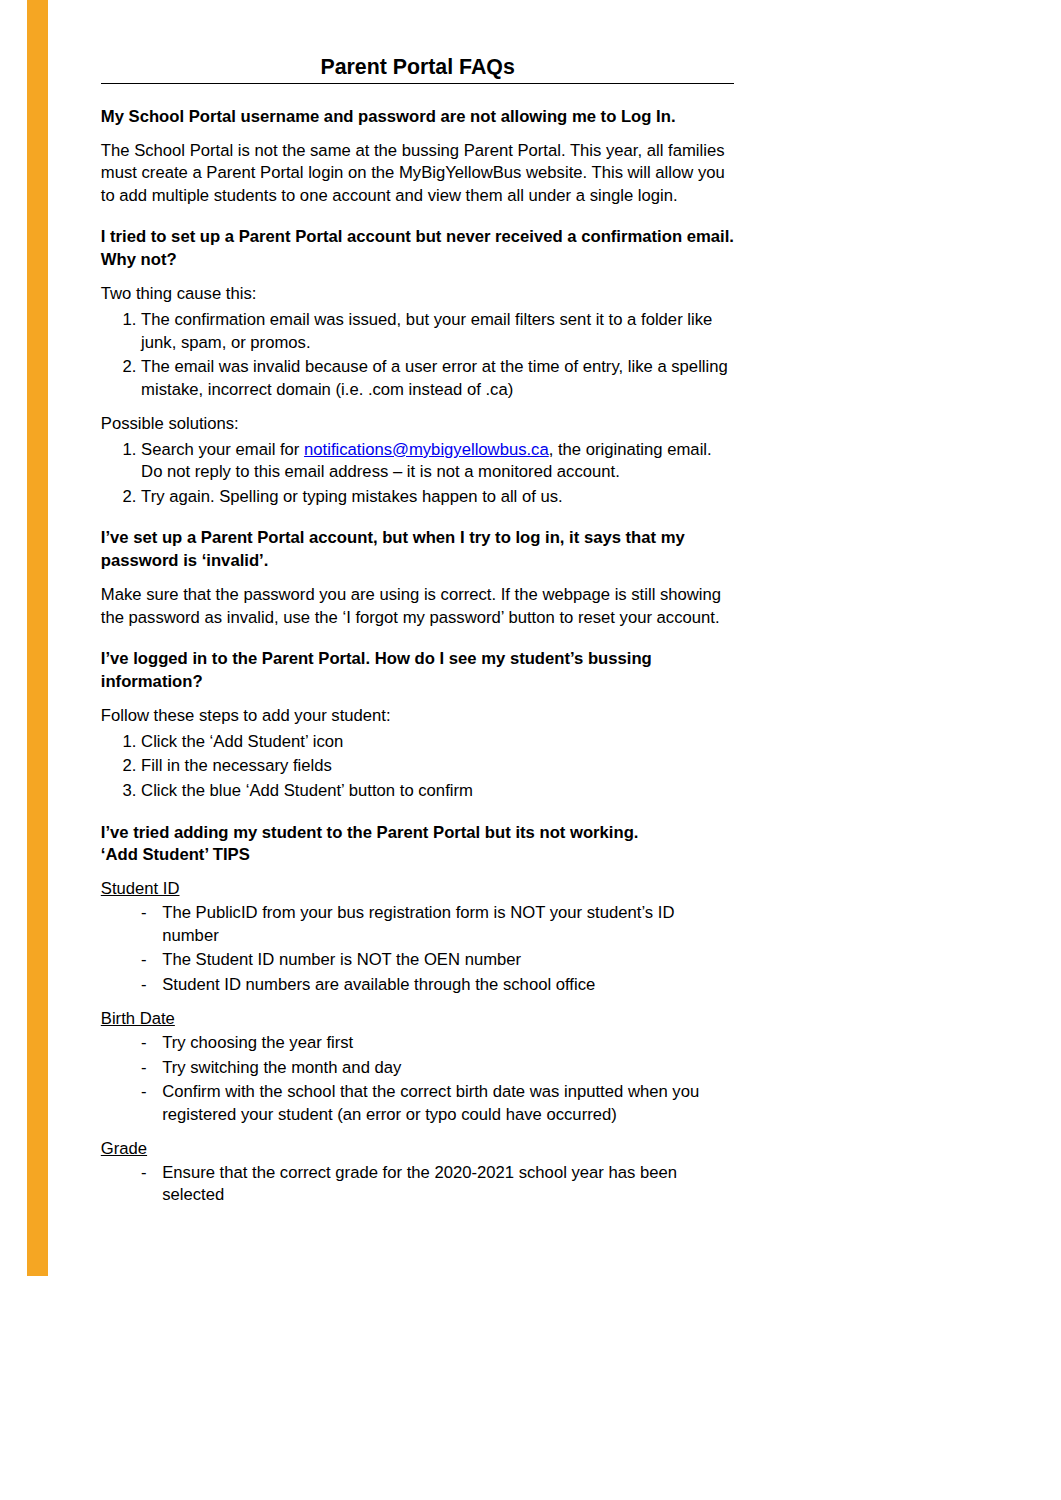Parent Portal FAQs
My School Portal username and password are not allowing me to Log In.
The School Portal is not the same at the bussing Parent Portal. This year, all families must create a Parent Portal login on the MyBigYellowBus website. This will allow you to add multiple students to one account and view them all under a single login.
I tried to set up a Parent Portal account but never received a confirmation email. Why not?
Two thing cause this:
The confirmation email was issued, but your email filters sent it to a folder like junk, spam, or promos.
The email was invalid because of a user error at the time of entry, like a spelling mistake, incorrect domain (i.e. .com instead of .ca)
Possible solutions:
Search your email for notifications@mybigyellowbus.ca, the originating email. Do not reply to this email address – it is not a monitored account.
Try again. Spelling or typing mistakes happen to all of us.
I’ve set up a Parent Portal account, but when I try to log in, it says that my password is ‘invalid’.
Make sure that the password you are using is correct. If the webpage is still showing the password as invalid, use the ‘I forgot my password’ button to reset your account.
I’ve logged in to the Parent Portal. How do I see my student’s bussing information?
Follow these steps to add your student:
Click the ‘Add Student’ icon
Fill in the necessary fields
Click the blue ‘Add Student’ button to confirm
I’ve tried adding my student to the Parent Portal but its not working.
‘Add Student’ TIPS
Student ID
The PublicID from your bus registration form is NOT your student’s ID number
The Student ID number is NOT the OEN number
Student ID numbers are available through the school office
Birth Date
Try choosing the year first
Try switching the month and day
Confirm with the school that the correct birth date was inputted when you registered your student (an error or typo could have occurred)
Grade
Ensure that the correct grade for the 2020-2021 school year has been selected